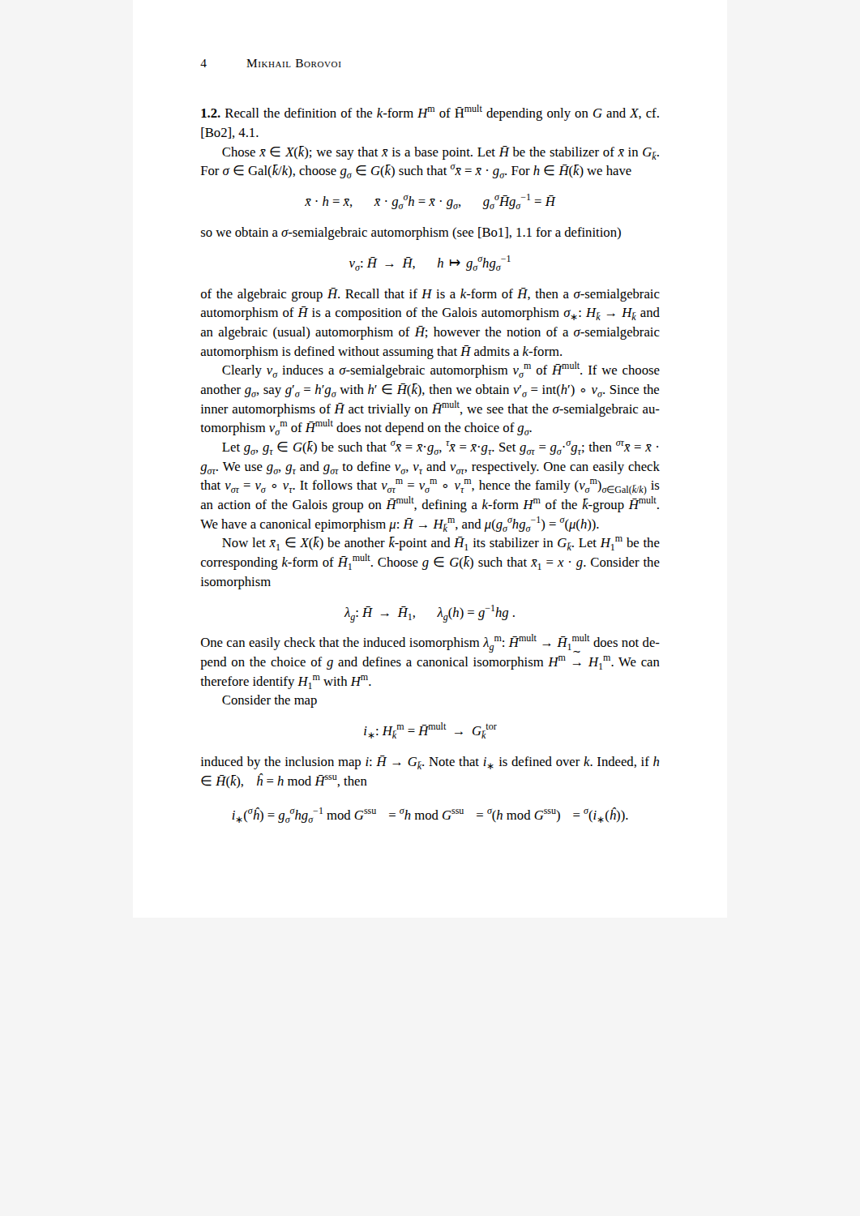4 Mikhail Borovoi
1.2. Recall the definition of the k-form Hm of H̄mult depending only on G and X, cf. [Bo2], 4.1.
Chose x̄ ∈ X(k̄); we say that x̄ is a base point. Let H̄ be the stabilizer of x̄ in Gk̄. For σ ∈ Gal(k̄/k), choose gσ ∈ G(k̄) such that σx̄ = x̄ · gσ. For h ∈ H̄(k̄) we have
x̄ · h = x̄, x̄ · gσσh = x̄ · gσ, gσσH̄gσ−1 = H̄
so we obtain a σ-semialgebraic automorphism (see [Bo1], 1.1 for a definition)
νσ: H̄ → H̄, h ↦ gσσhgσ−1
of the algebraic group H̄. Recall that if H is a k-form of H̄, then a σ-semialgebraic automorphism of H̄ is a composition of the Galois automorphism σ∗: Hk̄ → Hk̄ and an algebraic (usual) automorphism of H̄; however the notion of a σ-semialgebraic automorphism is defined without assuming that H̄ admits a k-form.
Clearly νσ induces a σ-semialgebraic automorphism νσm of H̄mult. If we choose another gσ, say g′σ = h′gσ with h′ ∈ H̄(k̄), then we obtain ν′σ = int(h′) ∘ νσ. Since the inner automorphisms of H̄ act trivially on H̄mult, we see that the σ-semialgebraic automorphism νσm of H̄mult does not depend on the choice of gσ.
Let gσ, gτ ∈ G(k̄) be such that σx̄ = x̄·gσ, τx̄ = x̄·gτ. Set gστ = gσ·σgτ; then στx̄ = x̄ · gστ. We use gσ, gτ and gστ to define νσ, ντ and νστ, respectively. One can easily check that νστ = νσ ∘ ντ. It follows that νστm = νσm ∘ ντm, hence the family (νσm)σ∈Gal(k̄/k) is an action of the Galois group on H̄mult, defining a k-form Hm of the k̄-group H̄mult. We have a canonical epimorphism μ: H̄ → Hk̄m, and μ(gσσhgσ−1) = σ(μ(h)).
Now let x̄1 ∈ X(k̄) be another k̄-point and H̄1 its stabilizer in Gk̄. Let H1m be the corresponding k-form of H̄1mult. Choose g ∈ G(k̄) such that x̄1 = x · g. Consider the isomorphism
λg: H̄ → H̄1, λg(h) = g−1hg .
One can easily check that the induced isomorphism λgm: H̄mult → H̄1mult does not depend on the choice of g and defines a canonical isomorphism Hm ∼→ H1m. We can therefore identify H1m with Hm.
Consider the map
i∗: Hk̄m = H̄mult → Gk̄tor
induced by the inclusion map i: H̄ → Gk̄. Note that i∗ is defined over k. Indeed, if h ∈ H̄(k̄), ĥ = h mod H̄ssu, then
i∗(σĥ) = gσσhgσ−1 mod Gssu = σh mod Gssu = σ(h mod Gssu) = σ(i∗(ĥ)).